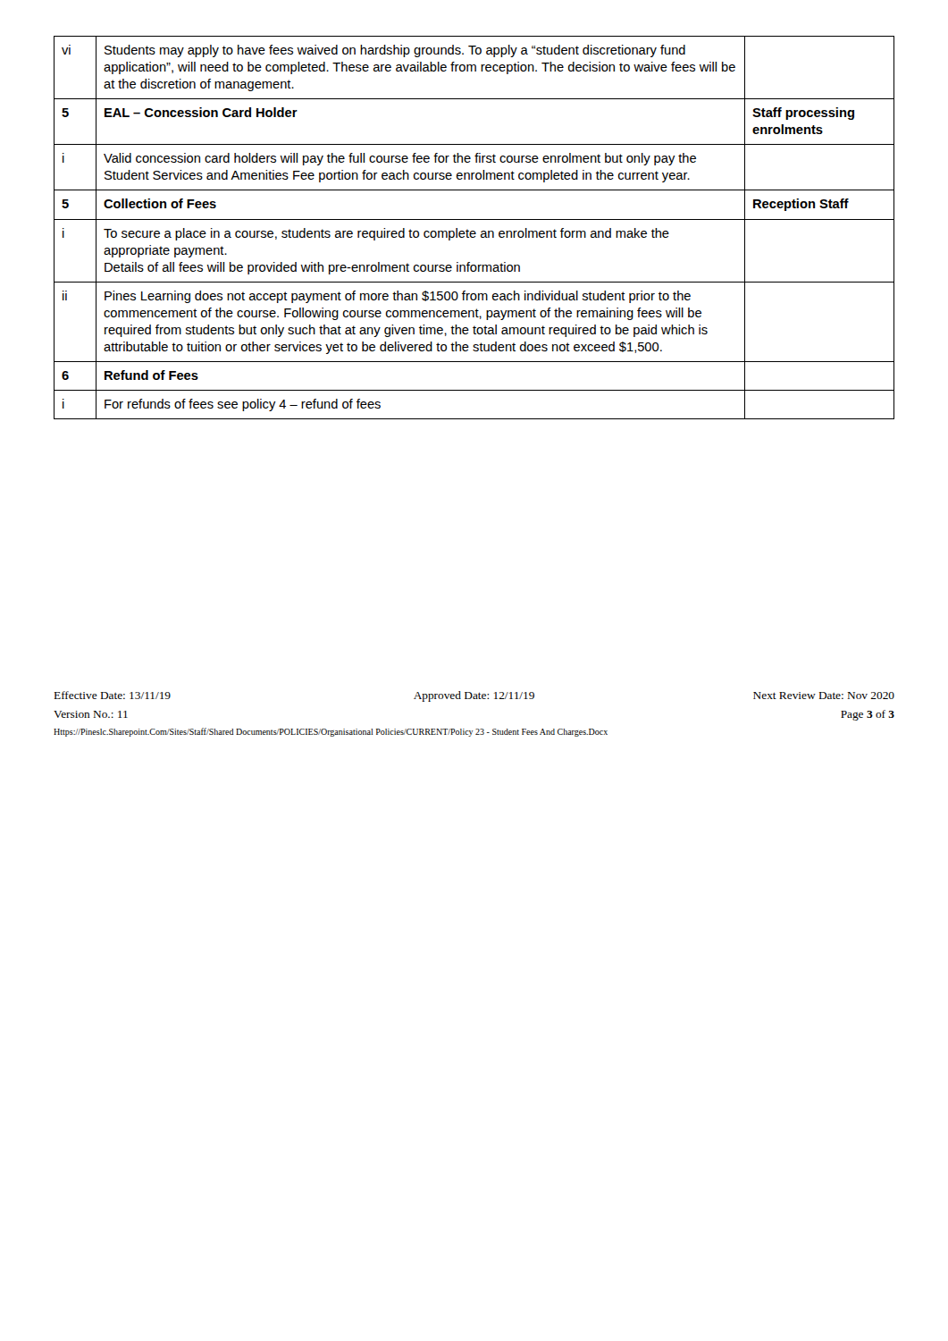| vi | Students may apply to have fees waived on hardship grounds. To apply a “student discretionary fund application”, will need to be completed. These are available from reception. The decision to waive fees will be at the discretion of management. | |
| 5 | EAL – Concession Card Holder | Staff processing enrolments |
| i | Valid concession card holders will pay the full course fee for the first course enrolment but only pay the Student Services and Amenities Fee portion for each course enrolment completed in the current year. | |
| 5 | Collection of Fees | Reception Staff |
| i | To secure a place in a course, students are required to complete an enrolment form and make the appropriate payment. Details of all fees will be provided with pre-enrolment course information | |
| ii | Pines Learning does not accept payment of more than $1500 from each individual student prior to the commencement of the course. Following course commencement, payment of the remaining fees will be required from students but only such that at any given time, the total amount required to be paid which is attributable to tuition or other services yet to be delivered to the student does not exceed $1,500. | |
| 6 | Refund of Fees | |
| i | For refunds of fees see policy 4 – refund of fees | |
Effective Date: 13/11/19 Approved Date: 12/11/19 Next Review Date: Nov 2020
Version No.: 11 Page 3 of 3
Https://Pineslc.Sharepoint.Com/Sites/Staff/Shared Documents/POLICIES/Organisational Policies/CURRENT/Policy 23 - Student Fees And Charges.Docx